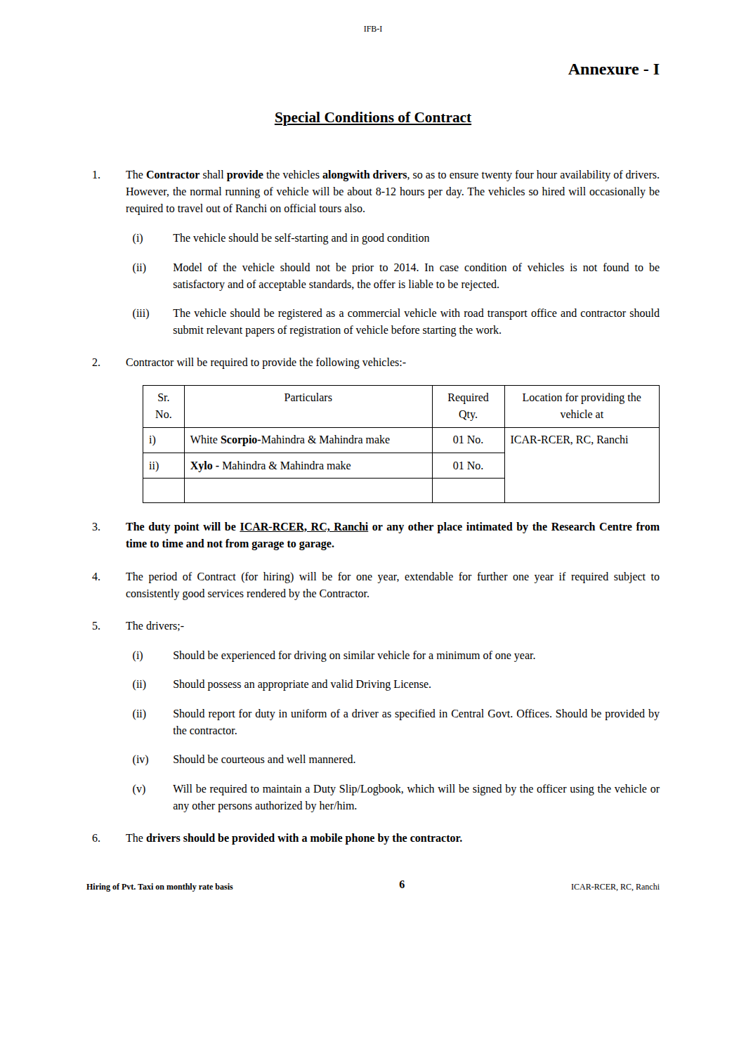IFB-I
Annexure - I
Special Conditions of Contract
The Contractor shall provide the vehicles alongwith drivers, so as to ensure twenty four hour availability of drivers. However, the normal running of vehicle will be about 8-12 hours per day. The vehicles so hired will occasionally be required to travel out of Ranchi on official tours also.
(i) The vehicle should be self-starting and in good condition
(ii) Model of the vehicle should not be prior to 2014. In case condition of vehicles is not found to be satisfactory and of acceptable standards, the offer is liable to be rejected.
(iii) The vehicle should be registered as a commercial vehicle with road transport office and contractor should submit relevant papers of registration of vehicle before starting the work.
Contractor will be required to provide the following vehicles:-
| Sr. No. | Particulars | Required Qty. | Location for providing the vehicle at |
| --- | --- | --- | --- |
| i) | White Scorpio- Mahindra & Mahindra make | 01 No. | ICAR-RCER, RC, Ranchi |
| ii) | Xylo - Mahindra & Mahindra make | 01 No. |
The duty point will be ICAR-RCER, RC, Ranchi or any other place intimated by the Research Centre from time to time and not from garage to garage.
The period of Contract (for hiring) will be for one year, extendable for further one year if required subject to consistently good services rendered by the Contractor.
The drivers;-
(i) Should be experienced for driving on similar vehicle for a minimum of one year.
(ii) Should possess an appropriate and valid Driving License.
(ii) Should report for duty in uniform of a driver as specified in Central Govt. Offices. Should be provided by the contractor.
(iv) Should be courteous and well mannered.
(v) Will be required to maintain a Duty Slip/Logbook, which will be signed by the officer using the vehicle or any other persons authorized by her/him.
The drivers should be provided with a mobile phone by the contractor.
Hiring of Pvt. Taxi on monthly rate basis
6
ICAR-RCER, RC, Ranchi